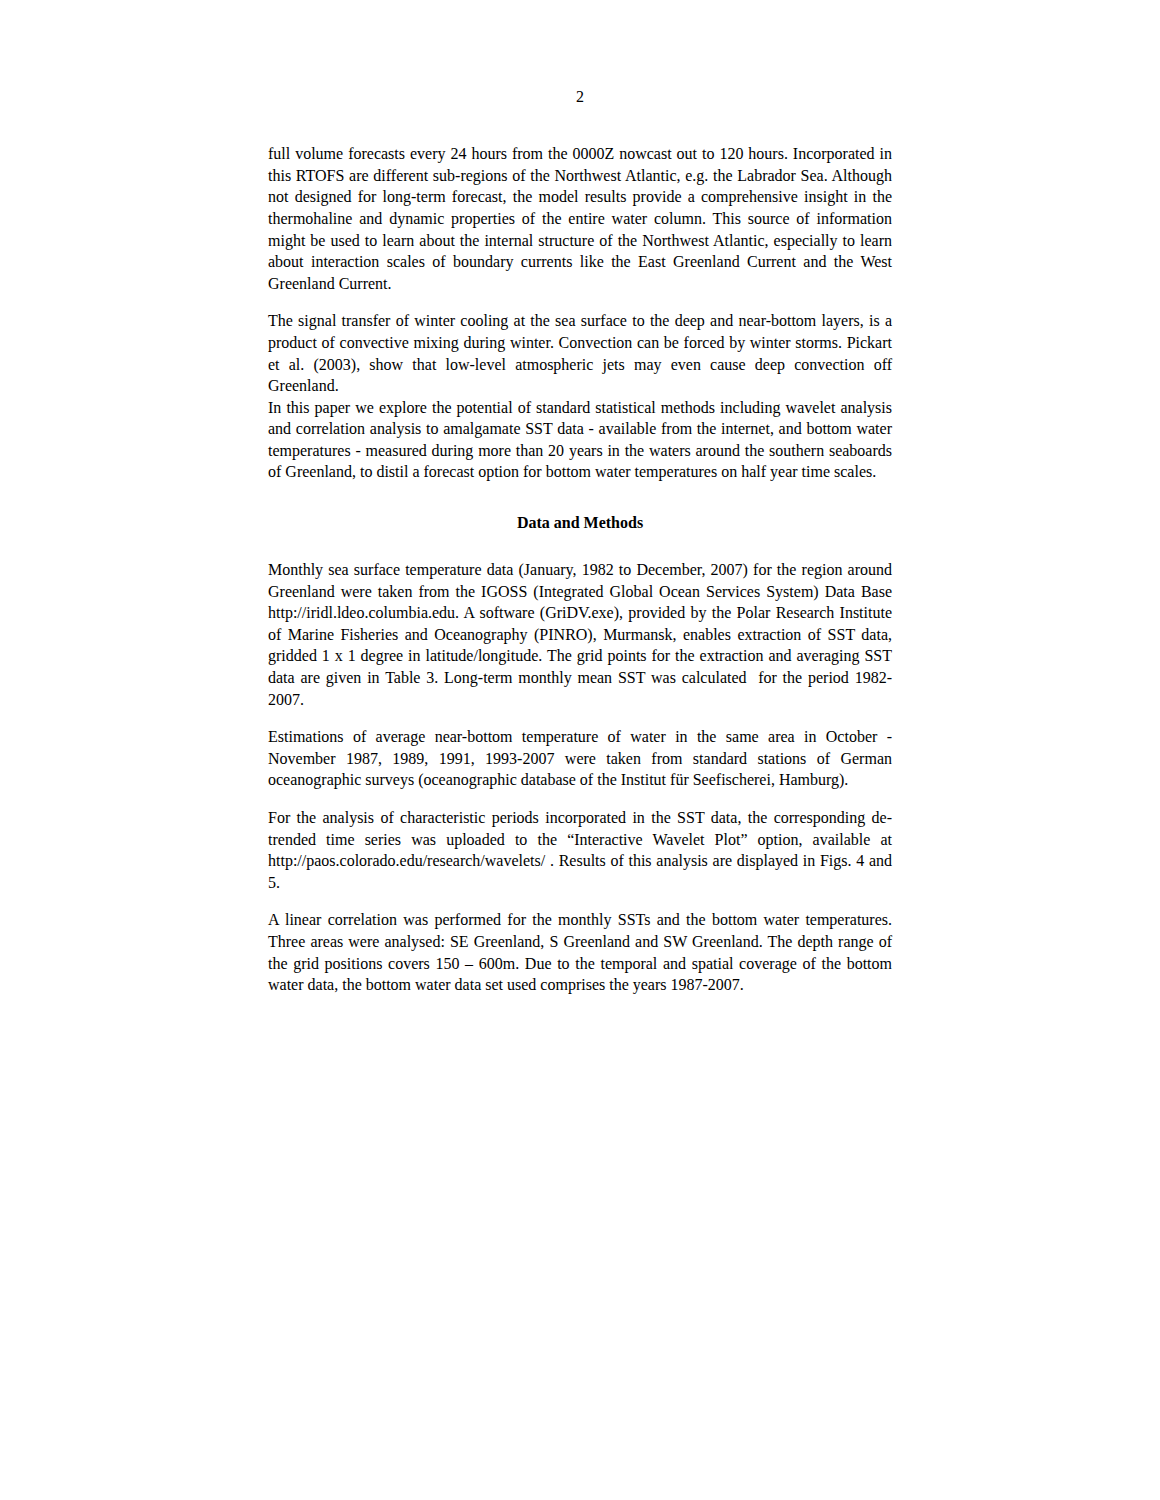2
full volume forecasts every 24 hours from the 0000Z nowcast out to 120 hours. Incorporated in this RTOFS are different sub-regions of the Northwest Atlantic, e.g. the Labrador Sea. Although not designed for long-term forecast, the model results provide a comprehensive insight in the thermohaline and dynamic properties of the entire water column. This source of information might be used to learn about the internal structure of the Northwest Atlantic, especially to learn about interaction scales of boundary currents like the East Greenland Current and the West Greenland Current.
The signal transfer of winter cooling at the sea surface to the deep and near-bottom layers, is a product of convective mixing during winter. Convection can be forced by winter storms. Pickart et al. (2003), show that low-level atmospheric jets may even cause deep convection off Greenland.
In this paper we explore the potential of standard statistical methods including wavelet analysis and correlation analysis to amalgamate SST data - available from the internet, and bottom water temperatures - measured during more than 20 years in the waters around the southern seaboards of Greenland, to distil a forecast option for bottom water temperatures on half year time scales.
Data and Methods
Monthly sea surface temperature data (January, 1982 to December, 2007) for the region around Greenland were taken from the IGOSS (Integrated Global Ocean Services System) Data Base http://iridl.ldeo.columbia.edu. A software (GriDV.exe), provided by the Polar Research Institute of Marine Fisheries and Oceanography (PINRO), Murmansk, enables extraction of SST data, gridded 1 x 1 degree in latitude/longitude. The grid points for the extraction and averaging SST data are given in Table 3. Long-term monthly mean SST was calculated for the period 1982-2007.
Estimations of average near-bottom temperature of water in the same area in October - November 1987, 1989, 1991, 1993-2007 were taken from standard stations of German oceanographic surveys (oceanographic database of the Institut für Seefischerei, Hamburg).
For the analysis of characteristic periods incorporated in the SST data, the corresponding de-trended time series was uploaded to the “Interactive Wavelet Plot” option, available at http://paos.colorado.edu/research/wavelets/ . Results of this analysis are displayed in Figs. 4 and 5.
A linear correlation was performed for the monthly SSTs and the bottom water temperatures. Three areas were analysed: SE Greenland, S Greenland and SW Greenland. The depth range of the grid positions covers 150 – 600m. Due to the temporal and spatial coverage of the bottom water data, the bottom water data set used comprises the years 1987-2007.